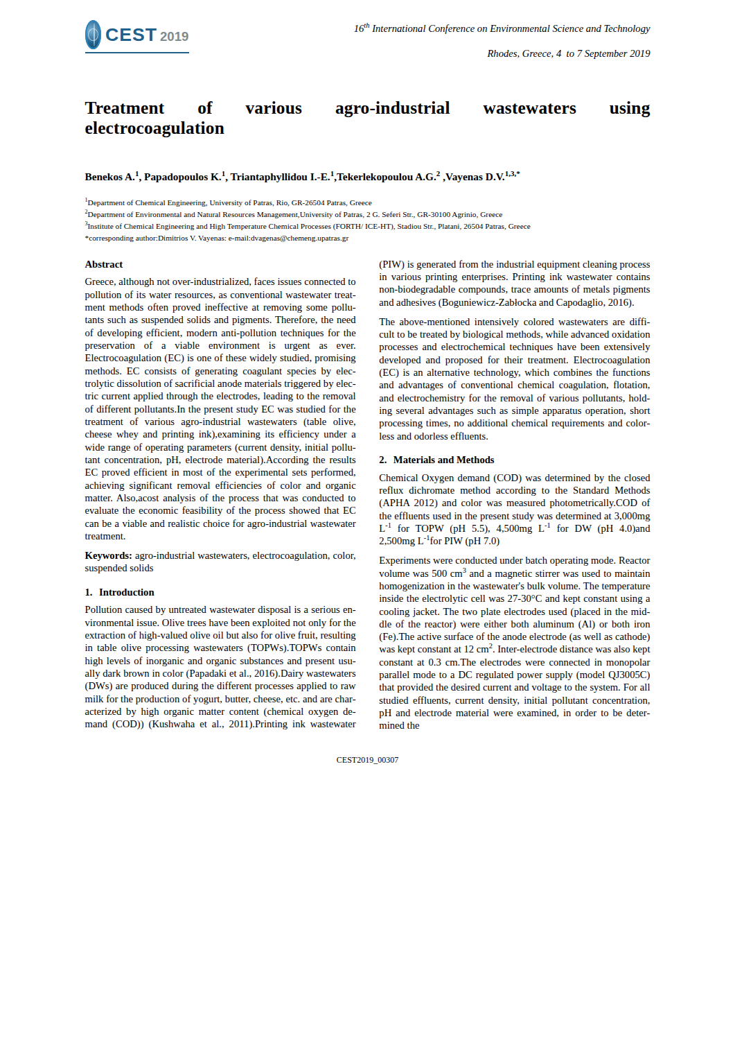CEST 2019
16th International Conference on Environmental Science and Technology
Rhodes, Greece, 4 to 7 September 2019
Treatment of various agro-industrial wastewaters using electrocoagulation
Benekos A.1, Papadopoulos K.1, Triantaphyllidou I.-E.1,Tekerlekopoulou A.G.2 ,Vayenas D.V.1,3,*
1Department of Chemical Engineering, University of Patras, Rio, GR-26504 Patras, Greece
2Department of Environmental and Natural Resources Management,University of Patras, 2 G. Seferi Str., GR-30100 Agrinio, Greece
3Institute of Chemical Engineering and High Temperature Chemical Processes (FORTH/ ICE-HT), Stadiou Str., Platani, 26504 Patras, Greece
*corresponding author:Dimitrios V. Vayenas: e-mail:dvagenas@chemeng.upatras.gr
Abstract
Greece, although not over-industrialized, faces issues connected to pollution of its water resources, as conventional wastewater treatment methods often proved ineffective at removing some pollutants such as suspended solids and pigments. Therefore, the need of developing efficient, modern anti-pollution techniques for the preservation of a viable environment is urgent as ever. Electrocoagulation (EC) is one of these widely studied, promising methods. EC consists of generating coagulant species by electrolytic dissolution of sacrificial anode materials triggered by electric current applied through the electrodes, leading to the removal of different pollutants.In the present study EC was studied for the treatment of various agro-industrial wastewaters (table olive, cheese whey and printing ink),examining its efficiency under a wide range of operating parameters (current density, initial pollutant concentration, pH, electrode material).According the results EC proved efficient in most of the experimental sets performed, achieving significant removal efficiencies of color and organic matter. Also,acost analysis of the process that was conducted to evaluate the economic feasibility of the process showed that EC can be a viable and realistic choice for agro-industrial wastewater treatment.
Keywords: agro-industrial wastewaters, electrocoagulation, color, suspended solids
1. Introduction
Pollution caused by untreated wastewater disposal is a serious environmental issue. Olive trees have been exploited not only for the extraction of high-valued olive oil but also for olive fruit, resulting in table olive processing wastewaters (TOPWs).TOPWs contain high levels of inorganic and organic substances and present usually dark brown in color (Papadaki et al., 2016).Dairy wastewaters (DWs) are produced during the different processes applied to raw milk for the production of yogurt, butter, cheese, etc. and are characterized by high organic matter content (chemical oxygen demand (COD)) (Kushwaha et al., 2011).Printing ink wastewater (PIW) is generated from the industrial equipment cleaning process in various printing enterprises. Printing ink wastewater contains non-biodegradable compounds, trace amounts of metals pigments and adhesives (Boguniewicz-Zabłocka and Capodaglio, 2016).
The above-mentioned intensively colored wastewaters are difficult to be treated by biological methods, while advanced oxidation processes and electrochemical techniques have been extensively developed and proposed for their treatment. Electrocoagulation (EC) is an alternative technology, which combines the functions and advantages of conventional chemical coagulation, flotation, and electrochemistry for the removal of various pollutants, holding several advantages such as simple apparatus operation, short processing times, no additional chemical requirements and colorless and odorless effluents.
2. Materials and Methods
Chemical Oxygen demand (COD) was determined by the closed reflux dichromate method according to the Standard Methods (APHA 2012) and color was measured photometrically.COD of the effluents used in the present study was determined at 3,000mg L-1 for TOPW (pH 5.5), 4,500mg L-1 for DW (pH 4.0)and 2,500mg L-1for PIW (pH 7.0)
Experiments were conducted under batch operating mode. Reactor volume was 500 cm3 and a magnetic stirrer was used to maintain homogenization in the wastewater's bulk volume. The temperature inside the electrolytic cell was 27-30°C and kept constant using a cooling jacket. The two plate electrodes used (placed in the middle of the reactor) were either both aluminum (Al) or both iron (Fe).The active surface of the anode electrode (as well as cathode) was kept constant at 12 cm2. Inter-electrode distance was also kept constant at 0.3 cm.The electrodes were connected in monopolar parallel mode to a DC regulated power supply (model QJ3005C) that provided the desired current and voltage to the system. For all studied effluents, current density, initial pollutant concentration, pH and electrode material were examined, in order to be determined the
CEST2019_00307